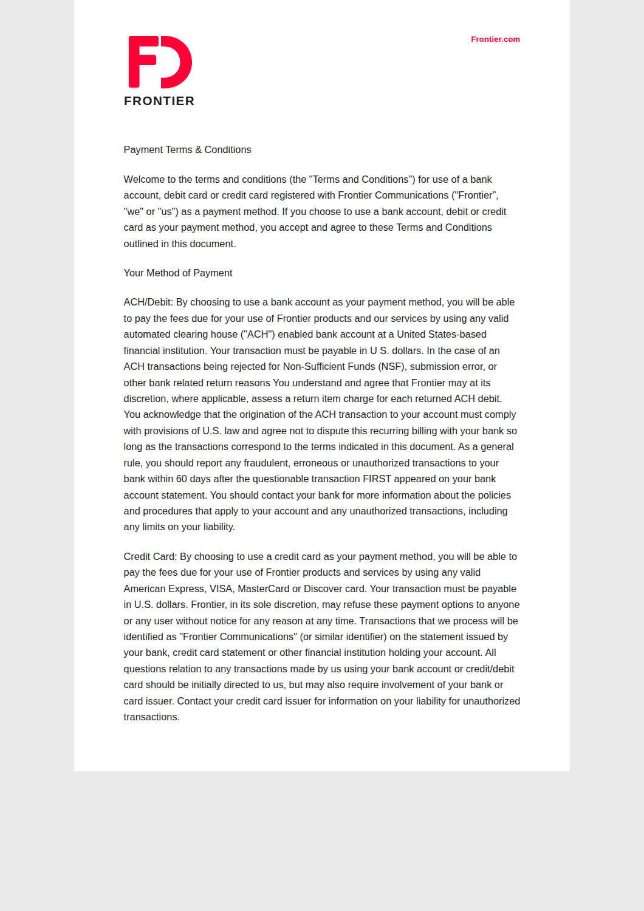FRONTIER
Frontier.com
Payment Terms & Conditions
Welcome to the terms and conditions (the "Terms and Conditions") for use of a bank account, debit card or credit card registered with Frontier Communications ("Frontier", "we" or "us") as a payment method. If you choose to use a bank account, debit or credit card as your payment method, you accept and agree to these Terms and Conditions outlined in this document.
Your Method of Payment
ACH/Debit: By choosing to use a bank account as your payment method, you will be able to pay the fees due for your use of Frontier products and our services by using any valid automated clearing house ("ACH") enabled bank account at a United States-based financial institution. Your transaction must be payable in U S. dollars. In the case of an ACH transactions being rejected for Non-Sufficient Funds (NSF), submission error, or other bank related return reasons You understand and agree that Frontier may at its discretion, where applicable, assess a return item charge for each returned ACH debit. You acknowledge that the origination of the ACH transaction to your account must comply with provisions of U.S. law and agree not to dispute this recurring billing with your bank so long as the transactions correspond to the terms indicated in this document. As a general rule, you should report any fraudulent, erroneous or unauthorized transactions to your bank within 60 days after the questionable transaction FIRST appeared on your bank account statement. You should contact your bank for more information about the policies and procedures that apply to your account and any unauthorized transactions, including any limits on your liability.
Credit Card: By choosing to use a credit card as your payment method, you will be able to pay the fees due for your use of Frontier products and services by using any valid American Express, VISA, MasterCard or Discover card. Your transaction must be payable in U.S. dollars. Frontier, in its sole discretion, may refuse these payment options to anyone or any user without notice for any reason at any time. Transactions that we process will be identified as "Frontier Communications" (or similar identifier) on the statement issued by your bank, credit card statement or other financial institution holding your account. All questions relation to any transactions made by us using your bank account or credit/debit card should be initially directed to us, but may also require involvement of your bank or card issuer. Contact your credit card issuer for information on your liability for unauthorized transactions.